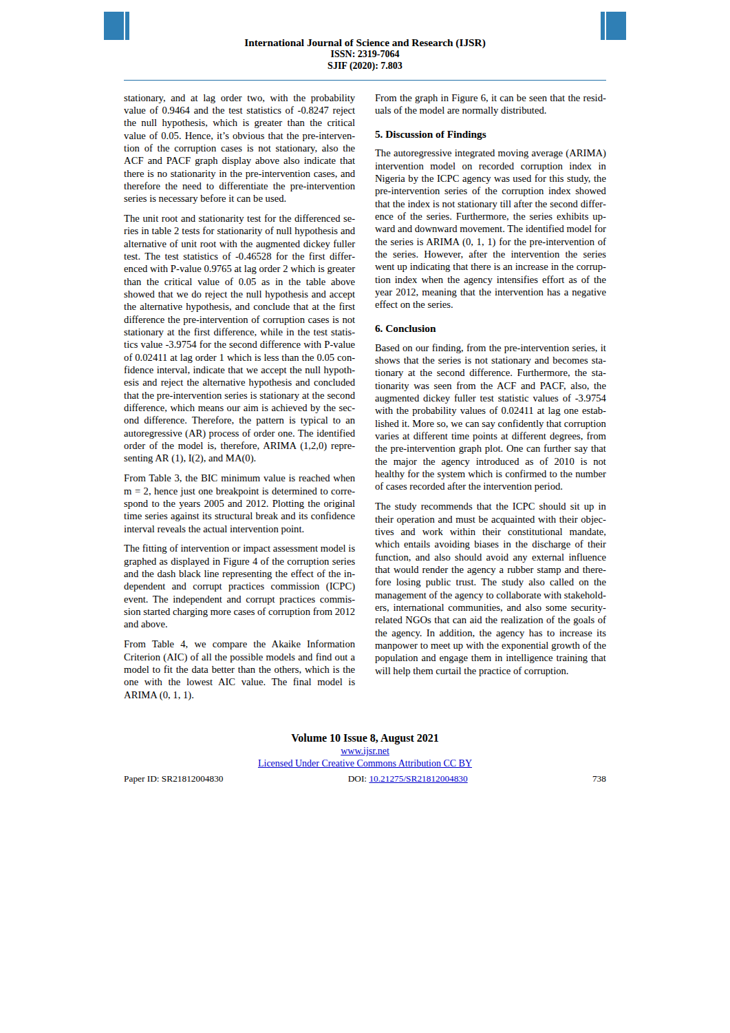International Journal of Science and Research (IJSR)
ISSN: 2319-7064
SJIF (2020): 7.803
stationary, and at lag order two, with the probability value of 0.9464 and the test statistics of -0.8247 reject the null hypothesis, which is greater than the critical value of 0.05. Hence, it’s obvious that the pre-intervention of the corruption cases is not stationary, also the ACF and PACF graph display above also indicate that there is no stationarity in the pre-intervention cases, and therefore the need to differentiate the pre-intervention series is necessary before it can be used.
The unit root and stationarity test for the differenced series in table 2 tests for stationarity of null hypothesis and alternative of unit root with the augmented dickey fuller test. The test statistics of -0.46528 for the first differenced with P-value 0.9765 at lag order 2 which is greater than the critical value of 0.05 as in the table above showed that we do reject the null hypothesis and accept the alternative hypothesis, and conclude that at the first difference the pre-intervention of corruption cases is not stationary at the first difference, while in the test statistics value -3.9754 for the second difference with P-value of 0.02411 at lag order 1 which is less than the 0.05 confidence interval, indicate that we accept the null hypothesis and reject the alternative hypothesis and concluded that the pre-intervention series is stationary at the second difference, which means our aim is achieved by the second difference. Therefore, the pattern is typical to an autoregressive (AR) process of order one. The identified order of the model is, therefore, ARIMA (1,2,0) representing AR (1), I(2), and MA(0).
From Table 3, the BIC minimum value is reached when m = 2, hence just one breakpoint is determined to correspond to the years 2005 and 2012. Plotting the original time series against its structural break and its confidence interval reveals the actual intervention point.
The fitting of intervention or impact assessment model is graphed as displayed in Figure 4 of the corruption series and the dash black line representing the effect of the independent and corrupt practices commission (ICPC) event. The independent and corrupt practices commission started charging more cases of corruption from 2012 and above.
From Table 4, we compare the Akaike Information Criterion (AIC) of all the possible models and find out a model to fit the data better than the others, which is the one with the lowest AIC value. The final model is ARIMA (0, 1, 1).
From the graph in Figure 6, it can be seen that the residuals of the model are normally distributed.
5. Discussion of Findings
The autoregressive integrated moving average (ARIMA) intervention model on recorded corruption index in Nigeria by the ICPC agency was used for this study, the pre-intervention series of the corruption index showed that the index is not stationary till after the second difference of the series. Furthermore, the series exhibits upward and downward movement. The identified model for the series is ARIMA (0, 1, 1) for the pre-intervention of the series. However, after the intervention the series went up indicating that there is an increase in the corruption index when the agency intensifies effort as of the year 2012, meaning that the intervention has a negative effect on the series.
6. Conclusion
Based on our finding, from the pre-intervention series, it shows that the series is not stationary and becomes stationary at the second difference. Furthermore, the stationarity was seen from the ACF and PACF, also, the augmented dickey fuller test statistic values of -3.9754 with the probability values of 0.02411 at lag one established it. More so, we can say confidently that corruption varies at different time points at different degrees, from the pre-intervention graph plot. One can further say that the major the agency introduced as of 2010 is not healthy for the system which is confirmed to the number of cases recorded after the intervention period.
The study recommends that the ICPC should sit up in their operation and must be acquainted with their objectives and work within their constitutional mandate, which entails avoiding biases in the discharge of their function, and also should avoid any external influence that would render the agency a rubber stamp and therefore losing public trust. The study also called on the management of the agency to collaborate with stakeholders, international communities, and also some security-related NGOs that can aid the realization of the goals of the agency. In addition, the agency has to increase its manpower to meet up with the exponential growth of the population and engage them in intelligence training that will help them curtail the practice of corruption.
Volume 10 Issue 8, August 2021
www.ijsr.net
Licensed Under Creative Commons Attribution CC BY
Paper ID: SR21812004830 DOI: 10.21275/SR21812004830 738